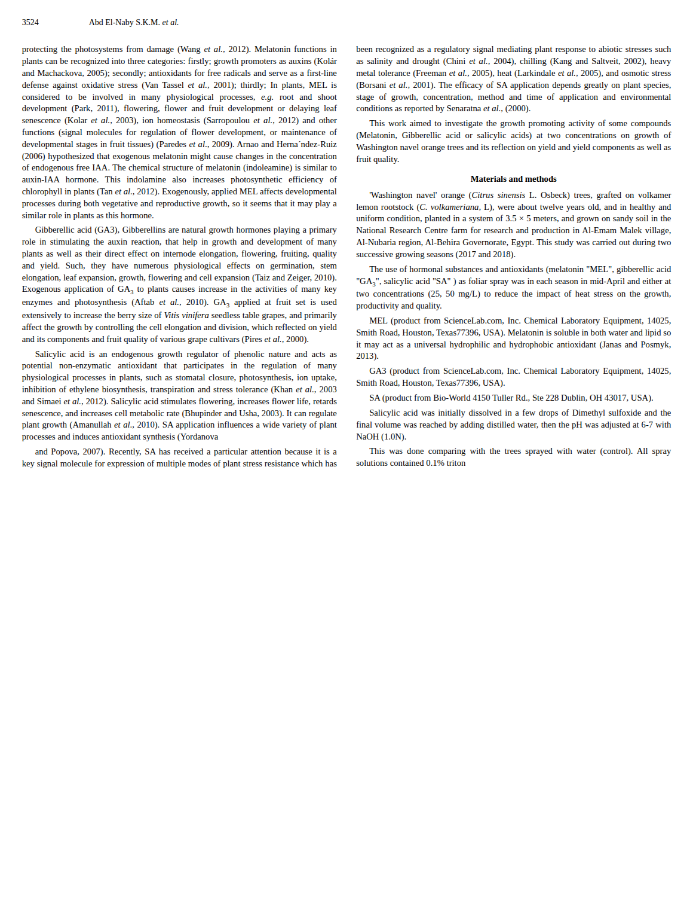3524 Abd El-Naby S.K.M. et al.
protecting the photosystems from damage (Wang et al., 2012). Melatonin functions in plants can be recognized into three categories: firstly; growth promoters as auxins (Kolár and Machackova, 2005); secondly; antioxidants for free radicals and serve as a first-line defense against oxidative stress (Van Tassel et al., 2001); thirdly; In plants, MEL is considered to be involved in many physiological processes, e.g. root and shoot development (Park, 2011), flowering, flower and fruit development or delaying leaf senescence (Kolar et al., 2003), ion homeostasis (Sarropoulou et al., 2012) and other functions (signal molecules for regulation of flower development, or maintenance of developmental stages in fruit tissues) (Paredes et al., 2009). Arnao and Herna´ndez-Ruiz (2006) hypothesized that exogenous melatonin might cause changes in the concentration of endogenous free IAA. The chemical structure of melatonin (indoleamine) is similar to auxin-IAA hormone. This indolamine also increases photosynthetic efficiency of chlorophyll in plants (Tan et al., 2012). Exogenously, applied MEL affects developmental processes during both vegetative and reproductive growth, so it seems that it may play a similar role in plants as this hormone.
Gibberellic acid (GA3), Gibberellins are natural growth hormones playing a primary role in stimulating the auxin reaction, that help in growth and development of many plants as well as their direct effect on internode elongation, flowering, fruiting, quality and yield. Such, they have numerous physiological effects on germination, stem elongation, leaf expansion, growth, flowering and cell expansion (Taiz and Zeiger, 2010). Exogenous application of GA3 to plants causes increase in the activities of many key enzymes and photosynthesis (Aftab et al., 2010). GA3 applied at fruit set is used extensively to increase the berry size of Vitis vinifera seedless table grapes, and primarily affect the growth by controlling the cell elongation and division, which reflected on yield and its components and fruit quality of various grape cultivars (Pires et al., 2000).
Salicylic acid is an endogenous growth regulator of phenolic nature and acts as potential non-enzymatic antioxidant that participates in the regulation of many physiological processes in plants, such as stomatal closure, photosynthesis, ion uptake, inhibition of ethylene biosynthesis, transpiration and stress tolerance (Khan et al., 2003 and Simaei et al., 2012). Salicylic acid stimulates flowering, increases flower life, retards senescence, and increases cell metabolic rate (Bhupinder and Usha, 2003). It can regulate plant growth (Amanullah et al., 2010). SA application influences a wide variety of plant processes and induces antioxidant synthesis (Yordanova
and Popova, 2007). Recently, SA has received a particular attention because it is a key signal molecule for expression of multiple modes of plant stress resistance which has been recognized as a regulatory signal mediating plant response to abiotic stresses such as salinity and drought (Chini et al., 2004), chilling (Kang and Saltveit, 2002), heavy metal tolerance (Freeman et al., 2005), heat (Larkindale et al., 2005), and osmotic stress (Borsani et al., 2001). The efficacy of SA application depends greatly on plant species, stage of growth, concentration, method and time of application and environmental conditions as reported by Senaratna et al., (2000).
This work aimed to investigate the growth promoting activity of some compounds (Melatonin, Gibberellic acid or salicylic acids) at two concentrations on growth of Washington navel orange trees and its reflection on yield and yield components as well as fruit quality.
Materials and methods
'Washington navel' orange (Citrus sinensis L. Osbeck) trees, grafted on volkamer lemon rootstock (C. volkameriana, L), were about twelve years old, and in healthy and uniform condition, planted in a system of 3.5 × 5 meters, and grown on sandy soil in the National Research Centre farm for research and production in Al-Emam Malek village, Al-Nubaria region, Al-Behira Governorate, Egypt. This study was carried out during two successive growing seasons (2017 and 2018).
The use of hormonal substances and antioxidants (melatonin "MEL", gibberellic acid "GA3", salicylic acid "SA" ) as foliar spray was in each season in mid-April and either at two concentrations (25, 50 mg/L) to reduce the impact of heat stress on the growth, productivity and quality.
MEL (product from ScienceLab.com, Inc. Chemical Laboratory Equipment, 14025, Smith Road, Houston, Texas77396, USA). Melatonin is soluble in both water and lipid so it may act as a universal hydrophilic and hydrophobic antioxidant (Janas and Posmyk, 2013).
GA3 (product from ScienceLab.com, Inc. Chemical Laboratory Equipment, 14025, Smith Road, Houston, Texas77396, USA).
SA (product from Bio-World 4150 Tuller Rd., Ste 228 Dublin, OH 43017, USA).
Salicylic acid was initially dissolved in a few drops of Dimethyl sulfoxide and the final volume was reached by adding distilled water, then the pH was adjusted at 6-7 with NaOH (1.0N).
This was done comparing with the trees sprayed with water (control). All spray solutions contained 0.1% triton